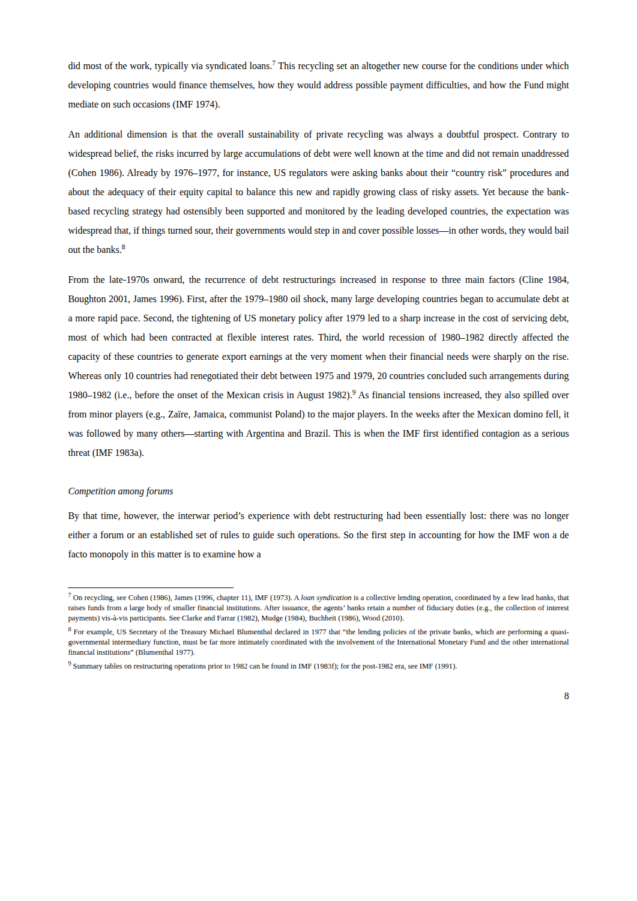did most of the work, typically via syndicated loans.7 This recycling set an altogether new course for the conditions under which developing countries would finance themselves, how they would address possible payment difficulties, and how the Fund might mediate on such occasions (IMF 1974).
An additional dimension is that the overall sustainability of private recycling was always a doubtful prospect. Contrary to widespread belief, the risks incurred by large accumulations of debt were well known at the time and did not remain unaddressed (Cohen 1986). Already by 1976–1977, for instance, US regulators were asking banks about their “country risk” procedures and about the adequacy of their equity capital to balance this new and rapidly growing class of risky assets. Yet because the bank-based recycling strategy had ostensibly been supported and monitored by the leading developed countries, the expectation was widespread that, if things turned sour, their governments would step in and cover possible losses—in other words, they would bail out the banks.8
From the late-1970s onward, the recurrence of debt restructurings increased in response to three main factors (Cline 1984, Boughton 2001, James 1996). First, after the 1979–1980 oil shock, many large developing countries began to accumulate debt at a more rapid pace. Second, the tightening of US monetary policy after 1979 led to a sharp increase in the cost of servicing debt, most of which had been contracted at flexible interest rates. Third, the world recession of 1980–1982 directly affected the capacity of these countries to generate export earnings at the very moment when their financial needs were sharply on the rise. Whereas only 10 countries had renegotiated their debt between 1975 and 1979, 20 countries concluded such arrangements during 1980–1982 (i.e., before the onset of the Mexican crisis in August 1982).9 As financial tensions increased, they also spilled over from minor players (e.g., Zaïre, Jamaica, communist Poland) to the major players. In the weeks after the Mexican domino fell, it was followed by many others—starting with Argentina and Brazil. This is when the IMF first identified contagion as a serious threat (IMF 1983a).
Competition among forums
By that time, however, the interwar period’s experience with debt restructuring had been essentially lost: there was no longer either a forum or an established set of rules to guide such operations. So the first step in accounting for how the IMF won a de facto monopoly in this matter is to examine how a
7 On recycling, see Cohen (1986), James (1996, chapter 11), IMF (1973). A loan syndication is a collective lending operation, coordinated by a few lead banks, that raises funds from a large body of smaller financial institutions. After issuance, the agents’ banks retain a number of fiduciary duties (e.g., the collection of interest payments) vis-à-vis participants. See Clarke and Farrar (1982), Mudge (1984), Buchheit (1986), Wood (2010).
8 For example, US Secretary of the Treasury Michael Blumenthal declared in 1977 that “the lending policies of the private banks, which are performing a quasi-governmental intermediary function, must be far more intimately coordinated with the involvement of the International Monetary Fund and the other international financial institutions” (Blumenthal 1977).
9 Summary tables on restructuring operations prior to 1982 can be found in IMF (1983f); for the post-1982 era, see IMF (1991).
8